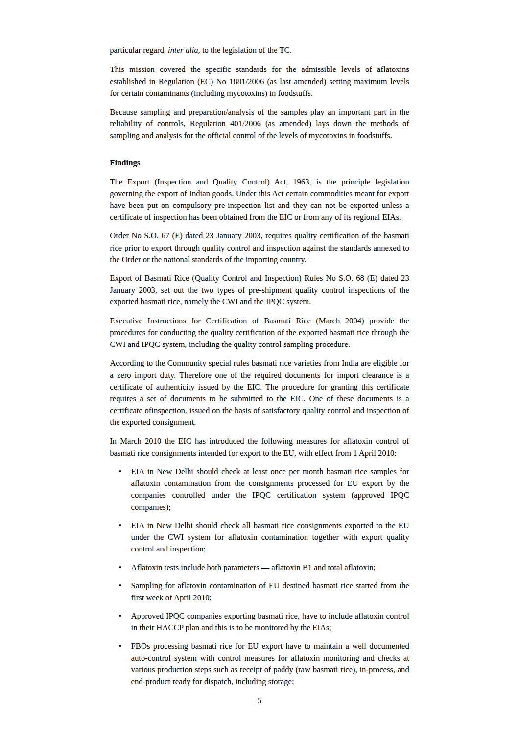particular regard, inter alia, to the legislation of the TC.
This mission covered the specific standards for the admissible levels of aflatoxins established in Regulation (EC) No 1881/2006 (as last amended) setting maximum levels for certain contaminants (including mycotoxins) in foodstuffs.
Because sampling and preparation/analysis of the samples play an important part in the reliability of controls, Regulation 401/2006 (as amended) lays down the methods of sampling and analysis for the official control of the levels of mycotoxins in foodstuffs.
Findings
The Export (Inspection and Quality Control) Act, 1963, is the principle legislation governing the export of Indian goods. Under this Act certain commodities meant for export have been put on compulsory pre-inspection list and they can not be exported unless a certificate of inspection has been obtained from the EIC or from any of its regional EIAs.
Order No S.O. 67 (E) dated 23 January 2003, requires quality certification of the basmati rice prior to export through quality control and inspection against the standards annexed to the Order or the national standards of the importing country.
Export of Basmati Rice (Quality Control and Inspection) Rules No S.O. 68 (E) dated 23 January 2003, set out the two types of pre-shipment quality control inspections of the exported basmati rice, namely the CWI and the IPQC system.
Executive Instructions for Certification of Basmati Rice (March 2004) provide the procedures for conducting the quality certification of the exported basmati rice through the CWI and IPQC system, including the quality control sampling procedure.
According to the Community special rules basmati rice varieties from India are eligible for a zero import duty. Therefore one of the required documents for import clearance is a certificate of authenticity issued by the EIC. The procedure for granting this certificate requires a set of documents to be submitted to the EIC. One of these documents is a certificate ofinspection, issued on the basis of satisfactory quality control and inspection of the exported consignment.
In March 2010 the EIC has introduced the following measures for aflatoxin control of basmati rice consignments intended for export to the EU, with effect from 1 April 2010:
EIA in New Delhi should check at least once per month basmati rice samples for aflatoxin contamination from the consignments processed for EU export by the companies controlled under the IPQC certification system (approved IPQC companies);
EIA in New Delhi should check all basmati rice consignments exported to the EU under the CWI system for aflatoxin contamination together with export quality control and inspection;
Aflatoxin tests include both parameters — aflatoxin B1 and total aflatoxin;
Sampling for aflatoxin contamination of EU destined basmati rice started from the first week of April 2010;
Approved IPQC companies exporting basmati rice, have to include aflatoxin control in their HACCP plan and this is to be monitored by the EIAs;
FBOs processing basmati rice for EU export have to maintain a well documented auto-control system with control measures for aflatoxin monitoring and checks at various production steps such as receipt of paddy (raw basmati rice), in-process, and end-product ready for dispatch, including storage;
5